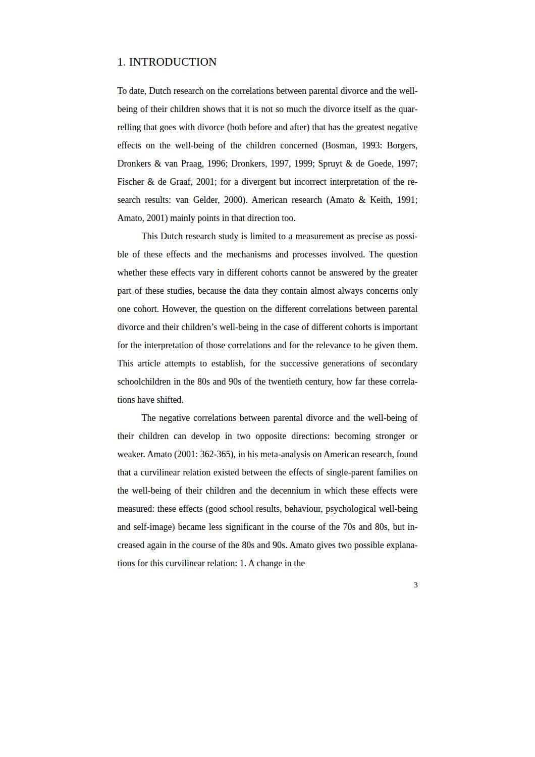1. INTRODUCTION
To date, Dutch research on the correlations between parental divorce and the well-being of their children shows that it is not so much the divorce itself as the quarrelling that goes with divorce (both before and after) that has the greatest negative effects on the well-being of the children concerned (Bosman, 1993: Borgers, Dronkers & van Praag, 1996; Dronkers, 1997, 1999; Spruyt & de Goede, 1997; Fischer & de Graaf, 2001; for a divergent but incorrect interpretation of the research results: van Gelder, 2000). American research (Amato & Keith, 1991; Amato, 2001) mainly points in that direction too.
This Dutch research study is limited to a measurement as precise as possible of these effects and the mechanisms and processes involved. The question whether these effects vary in different cohorts cannot be answered by the greater part of these studies, because the data they contain almost always concerns only one cohort. However, the question on the different correlations between parental divorce and their children’s well-being in the case of different cohorts is important for the interpretation of those correlations and for the relevance to be given them. This article attempts to establish, for the successive generations of secondary schoolchildren in the 80s and 90s of the twentieth century, how far these correlations have shifted.
The negative correlations between parental divorce and the well-being of their children can develop in two opposite directions: becoming stronger or weaker. Amato (2001: 362-365), in his meta-analysis on American research, found that a curvilinear relation existed between the effects of single-parent families on the well-being of their children and the decennium in which these effects were measured: these effects (good school results, behaviour, psychological well-being and self-image) became less significant in the course of the 70s and 80s, but increased again in the course of the 80s and 90s. Amato gives two possible explanations for this curvilinear relation: 1. A change in the
3